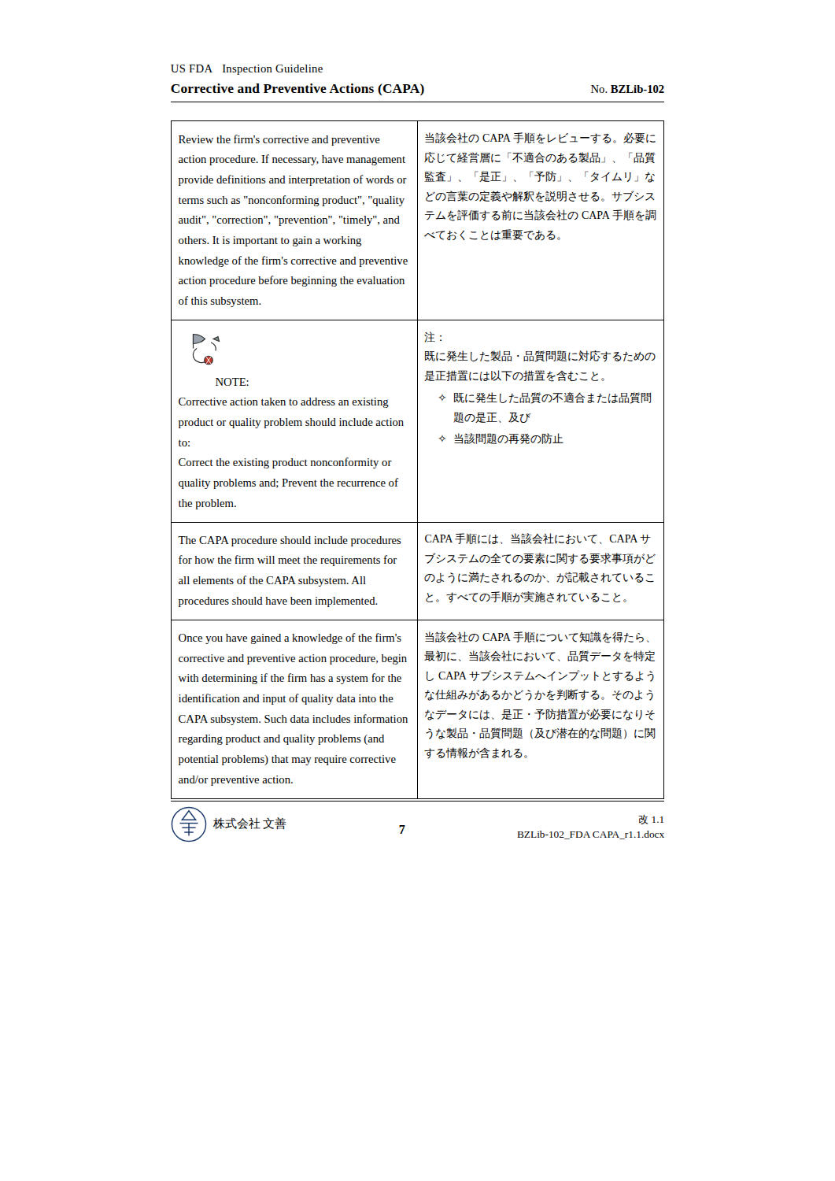US FDA Inspection Guideline
Corrective and Preventive Actions (CAPA) No. BZLib-102
| Review the firm's corrective and preventive action procedure. If necessary, have management provide definitions and interpretation of words or terms such as "nonconforming product", "quality audit", "correction", "prevention", "timely", and others. It is important to gain a working knowledge of the firm's corrective and preventive action procedure before beginning the evaluation of this subsystem. | 当該会社の CAPA 手順をレビューする。必要に応じて経営層に「不適合のある製品」、「品質監査」、「是正」、「予防」、「タイムリ」などの言葉の定義や解釈を説明させる。サブシステムを評価する前に当該会社の CAPA 手順を調べておくことは重要である。 |
| NOTE: Corrective action taken to address an existing product or quality problem should include action to: Correct the existing product nonconformity or quality problems and; Prevent the recurrence of the problem. | 注： 既に発生した製品・品質問題に対応するための是正措置には以下の措置を含むこと。 既に発生した品質の不適合または品質問題の是正、及び 当該問題の再発の防止 |
| The CAPA procedure should include procedures for how the firm will meet the requirements for all elements of the CAPA subsystem. All procedures should have been implemented. | CAPA 手順には、当該会社において、CAPA サブシステムの全ての要素に関する要求事項がどのように満たされるのか、が記載されていること。すべての手順が実施されていること。 |
| Once you have gained a knowledge of the firm's corrective and preventive action procedure, begin with determining if the firm has a system for the identification and input of quality data into the CAPA subsystem. Such data includes information regarding product and quality problems (and potential problems) that may require corrective and/or preventive action. | 当該会社の CAPA 手順について知識を得たら、最初に、当該会社において、品質データを特定し CAPA サブシステムへインプットとするような仕組みがあるかどうかを判断する。そのようなデータには、是正・予防措置が必要になりそうな製品・品質問題（及び潜在的な問題）に関する情報が含まれる。 |
株式会社 文善
7
改 1.1
BZLib-102_FDA CAPA_r1.1.docx